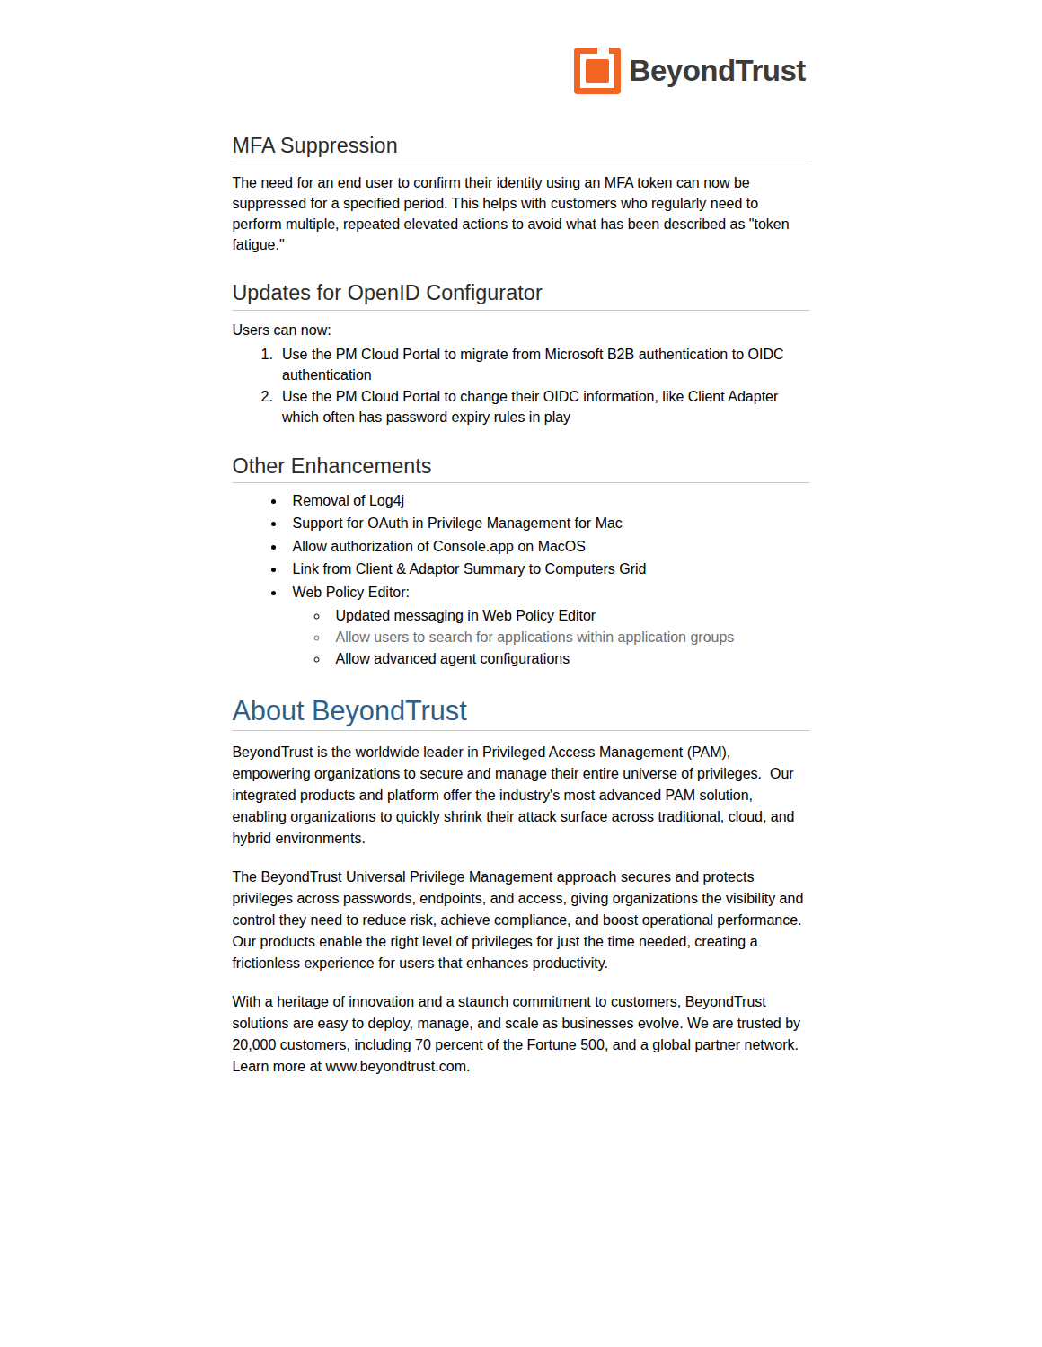BeyondTrust
MFA Suppression
The need for an end user to confirm their identity using an MFA token can now be suppressed for a specified period. This helps with customers who regularly need to perform multiple, repeated elevated actions to avoid what has been described as "token fatigue."
Updates for OpenID Configurator
Users can now:
Use the PM Cloud Portal to migrate from Microsoft B2B authentication to OIDC authentication
Use the PM Cloud Portal to change their OIDC information, like Client Adapter which often has password expiry rules in play
Other Enhancements
Removal of Log4j
Support for OAuth in Privilege Management for Mac
Allow authorization of Console.app on MacOS
Link from Client & Adaptor Summary to Computers Grid
Web Policy Editor:
Updated messaging in Web Policy Editor
Allow users to search for applications within application groups
Allow advanced agent configurations
About BeyondTrust
BeyondTrust is the worldwide leader in Privileged Access Management (PAM), empowering organizations to secure and manage their entire universe of privileges. Our integrated products and platform offer the industry's most advanced PAM solution, enabling organizations to quickly shrink their attack surface across traditional, cloud, and hybrid environments.
The BeyondTrust Universal Privilege Management approach secures and protects privileges across passwords, endpoints, and access, giving organizations the visibility and control they need to reduce risk, achieve compliance, and boost operational performance. Our products enable the right level of privileges for just the time needed, creating a frictionless experience for users that enhances productivity.
With a heritage of innovation and a staunch commitment to customers, BeyondTrust solutions are easy to deploy, manage, and scale as businesses evolve. We are trusted by 20,000 customers, including 70 percent of the Fortune 500, and a global partner network. Learn more at www.beyondtrust.com.